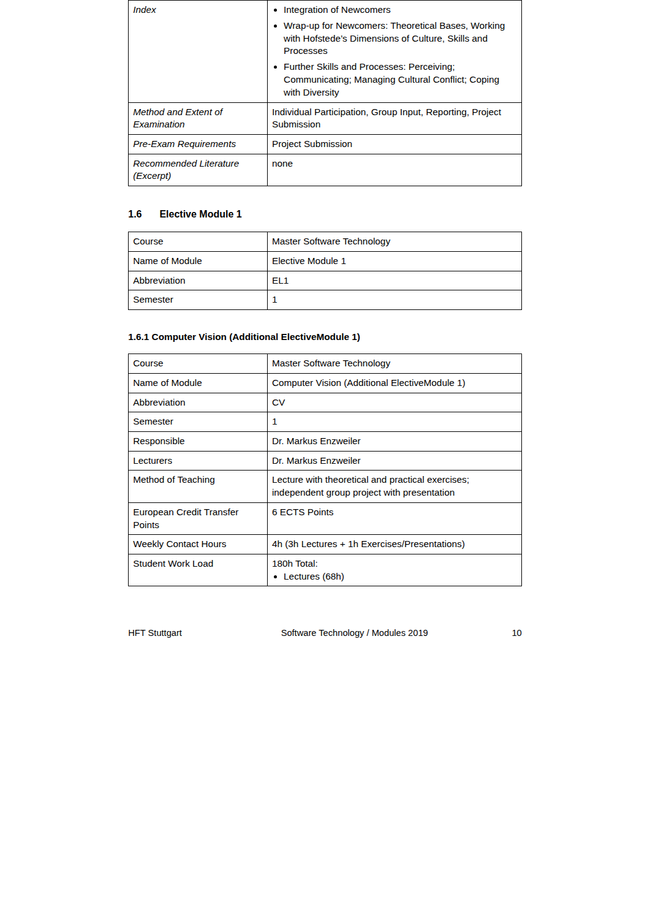| Index | Integration of Newcomers Wrap-up for Newcomers: Theoretical Bases, Working with Hofstede’s Dimensions of Culture, Skills and Processes Further Skills and Processes: Perceiving; Communicating; Managing Cultural Conflict; Coping with Diversity |
| Method and Extent of Examination | Individual Participation, Group Input, Reporting, Project Submission |
| Pre-Exam Requirements | Project Submission |
| Recommended Literature (Excerpt) | none |
1.6 Elective Module 1
| Course | Master Software Technology |
| Name of Module | Elective Module 1 |
| Abbreviation | EL1 |
| Semester | 1 |
1.6.1 Computer Vision (Additional ElectiveModule 1)
| Course | Master Software Technology |
| Name of Module | Computer Vision (Additional ElectiveModule 1) |
| Abbreviation | CV |
| Semester | 1 |
| Responsible | Dr. Markus Enzweiler |
| Lecturers | Dr. Markus Enzweiler |
| Method of Teaching | Lecture with theoretical and practical exercises; independent group project with presentation |
| European Credit Transfer Points | 6 ECTS Points |
| Weekly Contact Hours | 4h (3h Lectures + 1h Exercises/Presentations) |
| Student Work Load | 180h Total: Lectures (68h) |
HFT Stuttgart
Software Technology / Modules 2019
10